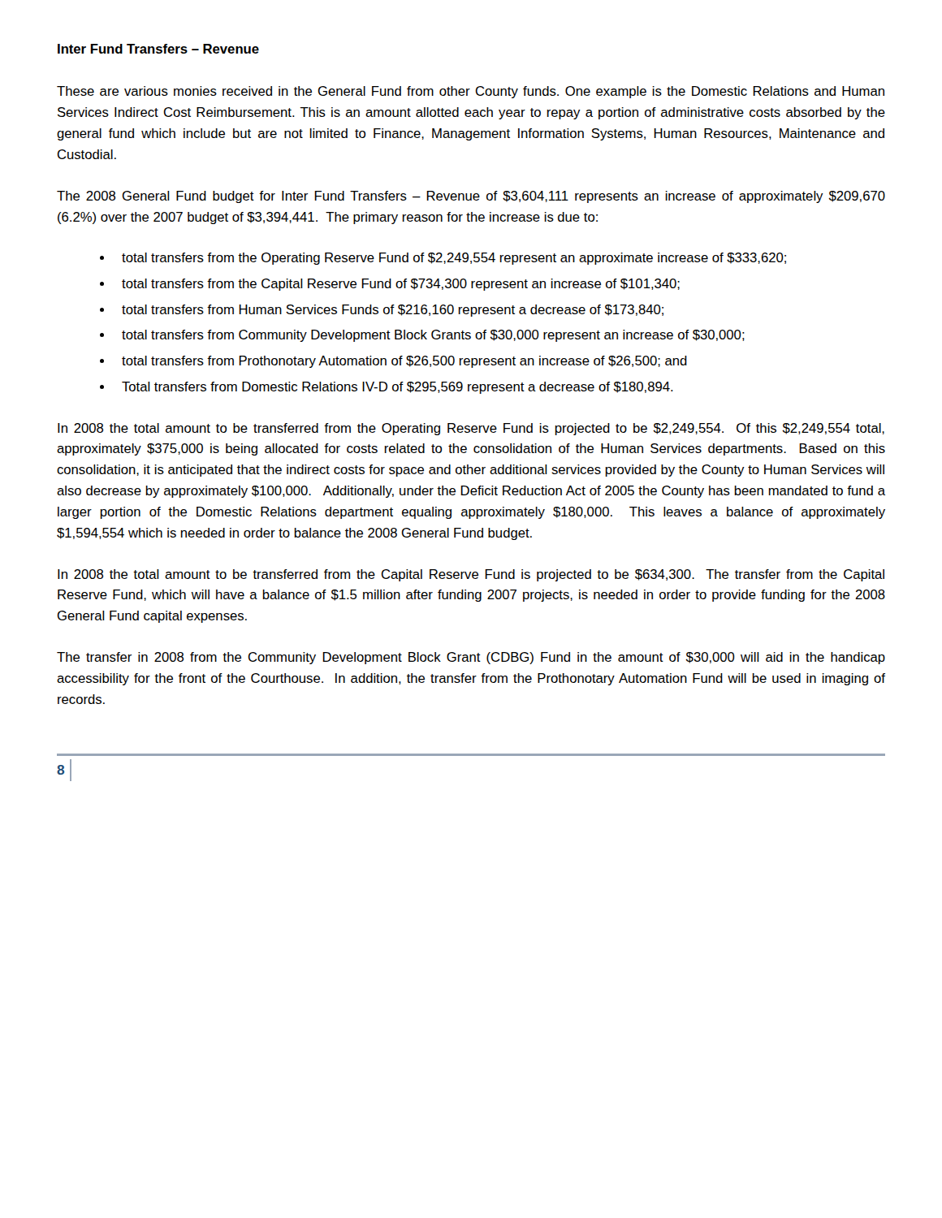Inter Fund Transfers – Revenue
These are various monies received in the General Fund from other County funds. One example is the Domestic Relations and Human Services Indirect Cost Reimbursement. This is an amount allotted each year to repay a portion of administrative costs absorbed by the general fund which include but are not limited to Finance, Management Information Systems, Human Resources, Maintenance and Custodial.
The 2008 General Fund budget for Inter Fund Transfers – Revenue of $3,604,111 represents an increase of approximately $209,670 (6.2%) over the 2007 budget of $3,394,441. The primary reason for the increase is due to:
total transfers from the Operating Reserve Fund of $2,249,554 represent an approximate increase of $333,620;
total transfers from the Capital Reserve Fund of $734,300 represent an increase of $101,340;
total transfers from Human Services Funds of $216,160 represent a decrease of $173,840;
total transfers from Community Development Block Grants of $30,000 represent an increase of $30,000;
total transfers from Prothonotary Automation of $26,500 represent an increase of $26,500; and
Total transfers from Domestic Relations IV-D of $295,569 represent a decrease of $180,894.
In 2008 the total amount to be transferred from the Operating Reserve Fund is projected to be $2,249,554. Of this $2,249,554 total, approximately $375,000 is being allocated for costs related to the consolidation of the Human Services departments. Based on this consolidation, it is anticipated that the indirect costs for space and other additional services provided by the County to Human Services will also decrease by approximately $100,000. Additionally, under the Deficit Reduction Act of 2005 the County has been mandated to fund a larger portion of the Domestic Relations department equaling approximately $180,000. This leaves a balance of approximately $1,594,554 which is needed in order to balance the 2008 General Fund budget.
In 2008 the total amount to be transferred from the Capital Reserve Fund is projected to be $634,300. The transfer from the Capital Reserve Fund, which will have a balance of $1.5 million after funding 2007 projects, is needed in order to provide funding for the 2008 General Fund capital expenses.
The transfer in 2008 from the Community Development Block Grant (CDBG) Fund in the amount of $30,000 will aid in the handicap accessibility for the front of the Courthouse. In addition, the transfer from the Prothonotary Automation Fund will be used in imaging of records.
8